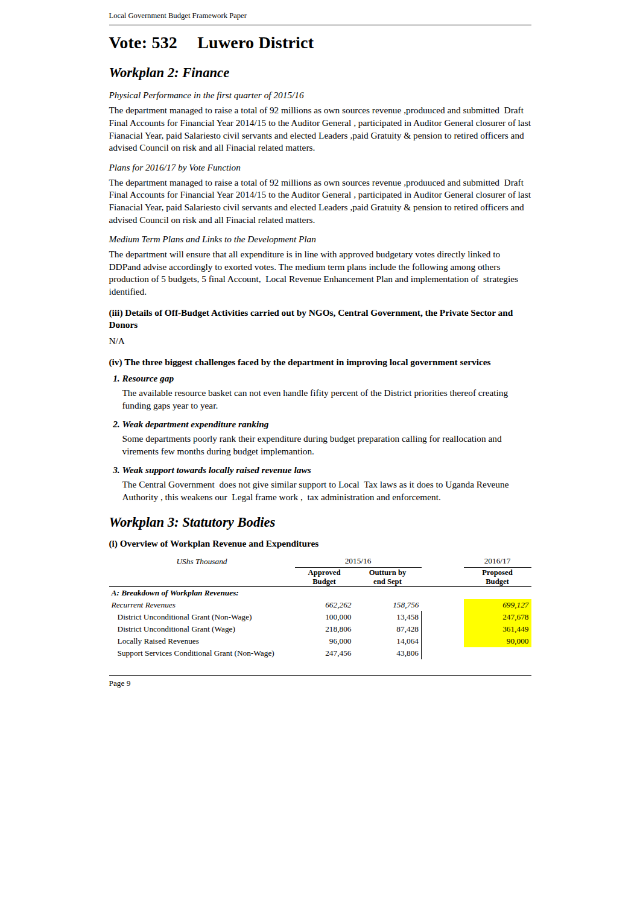Local Government Budget Framework Paper
Vote: 532 Luwero District
Workplan 2: Finance
Physical Performance in the first quarter of 2015/16
The department managed to raise a total of 92 millions as own sources revenue ,produuced and submitted Draft Final Accounts for Financial Year 2014/15 to the Auditor General , participated in Auditor General closurer of last Fianacial Year, paid Salariesto civil servants and elected Leaders ,paid Gratuity & pension to retired officers and advised Council on risk and all Finacial related matters.
Plans for 2016/17 by Vote Function
The department managed to raise a total of 92 millions as own sources revenue ,produuced and submitted Draft Final Accounts for Financial Year 2014/15 to the Auditor General , participated in Auditor General closurer of last Fianacial Year, paid Salariesto civil servants and elected Leaders ,paid Gratuity & pension to retired officers and advised Council on risk and all Finacial related matters.
Medium Term Plans and Links to the Development Plan
The department will ensure that all expenditure is in line with approved budgetary votes directly linked to DDPand advise accordingly to exorted votes. The medium term plans include the following among others production of 5 budgets, 5 final Account, Local Revenue Enhancement Plan and implementation of strategies identified.
(iii) Details of Off-Budget Activities carried out by NGOs, Central Government, the Private Sector and Donors
N/A
(iv) The three biggest challenges faced by the department in improving local government services
Resource gap
The available resource basket can not even handle fifity percent of the District priorities thereof creating funding gaps year to year.
Weak department expenditure ranking
Some departments poorly rank their expenditure during budget preparation calling for reallocation and virements few months during budget implemantion.
Weak support towards locally raised revenue laws
The Central Government does not give similar support to Local Tax laws as it does to Uganda Reveune Authority , this weakens our Legal frame work , tax administration and enforcement.
Workplan 3: Statutory Bodies
(i) Overview of Workplan Revenue and Expenditures
| UShs Thousand | 2015/16 | | 2016/17 |
| | Approved Budget | Outturn by end Sept | | Proposed Budget |
| A: Breakdown of Workplan Revenues: | | | | |
| Recurrent Revenues | 662,262 | 158,756 | | 699,127 |
| District Unconditional Grant (Non-Wage) | 100,000 | 13,458 | | 247,678 |
| District Unconditional Grant (Wage) | 218,806 | 87,428 | | 361,449 |
| Locally Raised Revenues | 96,000 | 14,064 | | 90,000 |
| Support Services Conditional Grant (Non-Wage) | 247,456 | 43,806 | | |
Page 9